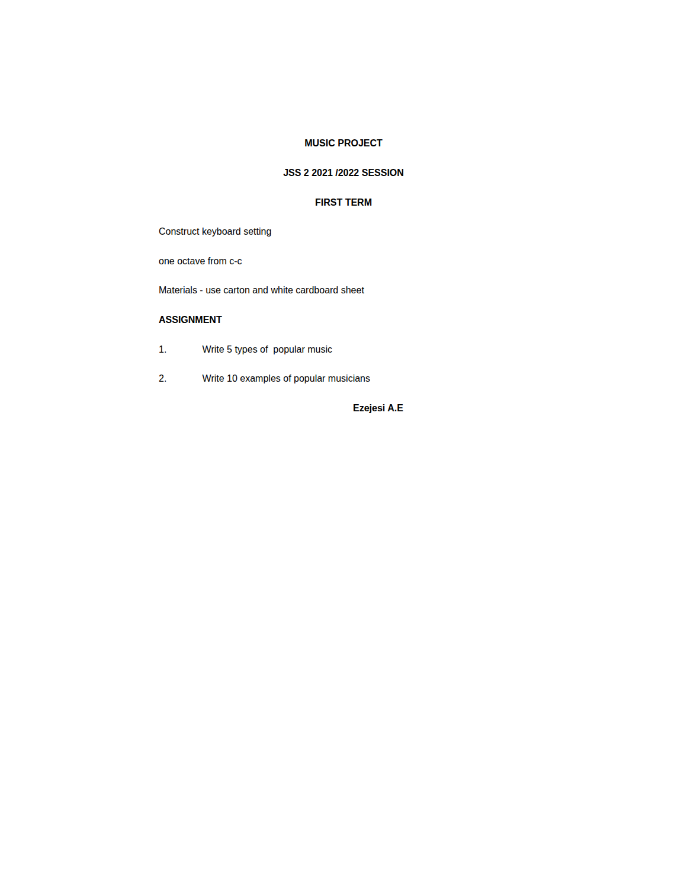MUSIC PROJECT
JSS 2 2021 /2022 SESSION
FIRST TERM
Construct keyboard setting
one octave from c-c
Materials - use carton and white cardboard sheet
ASSIGNMENT
Write 5 types of popular music
Write 10 examples of popular musicians
Ezejesi A.E